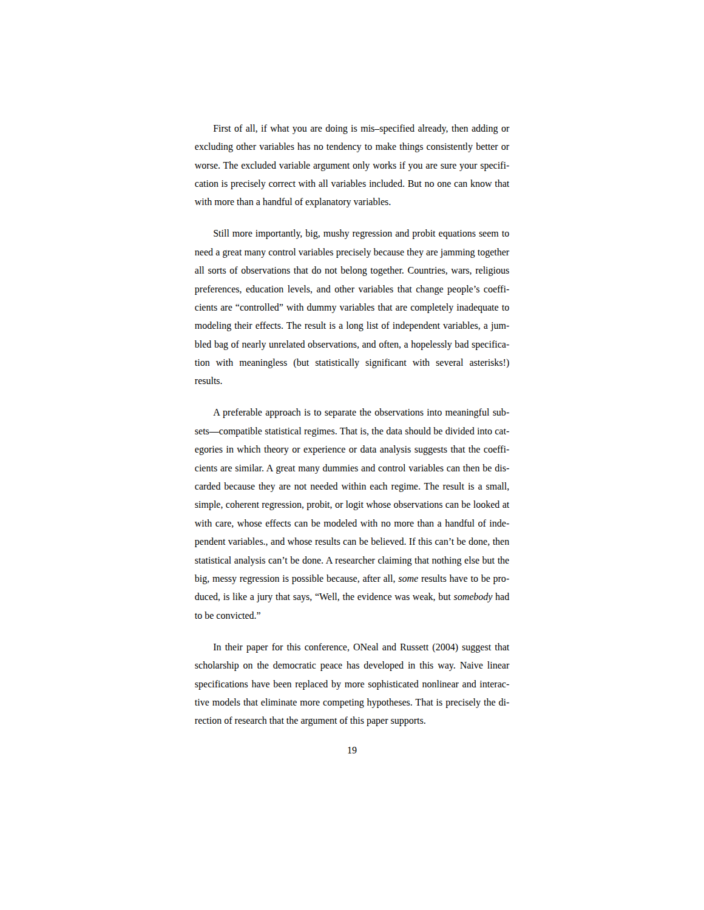First of all, if what you are doing is mis–specified already, then adding or excluding other variables has no tendency to make things consistently better or worse. The excluded variable argument only works if you are sure your specification is precisely correct with all variables included. But no one can know that with more than a handful of explanatory variables.
Still more importantly, big, mushy regression and probit equations seem to need a great many control variables precisely because they are jamming together all sorts of observations that do not belong together. Countries, wars, religious preferences, education levels, and other variables that change people’s coefficients are “controlled” with dummy variables that are completely inadequate to modeling their effects. The result is a long list of independent variables, a jumbled bag of nearly unrelated observations, and often, a hopelessly bad specification with meaningless (but statistically significant with several asterisks!) results.
A preferable approach is to separate the observations into meaningful subsets—compatible statistical regimes. That is, the data should be divided into categories in which theory or experience or data analysis suggests that the coefficients are similar. A great many dummies and control variables can then be discarded because they are not needed within each regime. The result is a small, simple, coherent regression, probit, or logit whose observations can be looked at with care, whose effects can be modeled with no more than a handful of independent variables., and whose results can be believed. If this can’t be done, then statistical analysis can’t be done. A researcher claiming that nothing else but the big, messy regression is possible because, after all, some results have to be produced, is like a jury that says, “Well, the evidence was weak, but somebody had to be convicted.”
In their paper for this conference, ONeal and Russett (2004) suggest that scholarship on the democratic peace has developed in this way. Naive linear specifications have been replaced by more sophisticated nonlinear and interactive models that eliminate more competing hypotheses. That is precisely the direction of research that the argument of this paper supports.
19